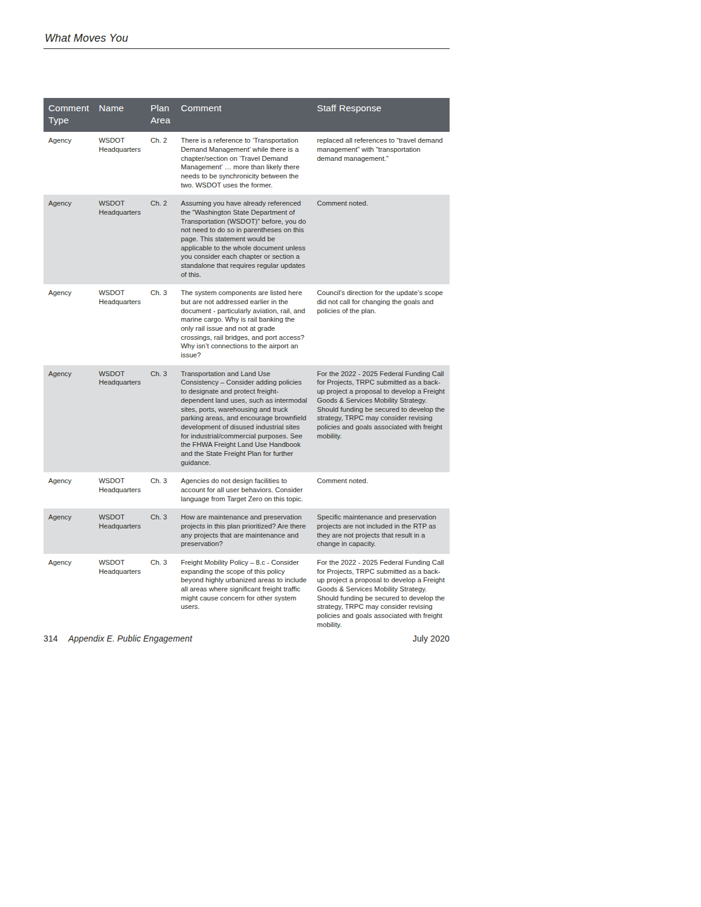What Moves You
| Comment Type | Name | Plan Area | Comment | Staff Response |
| --- | --- | --- | --- | --- |
| Agency | WSDOT Headquarters | Ch. 2 | There is a reference to ‘Transportation Demand Management’ while there is a chapter/section on ‘Travel Demand Management’ … more than likely there needs to be synchronicity between the two. WSDOT uses the former. | replaced all references to “travel demand management” with “transportation demand management.” |
| Agency | WSDOT Headquarters | Ch. 2 | Assuming you have already referenced the “Washington State Department of Transportation (WSDOT)” before, you do not need to do so in parentheses on this page. This statement would be applicable to the whole document unless you consider each chapter or section a standalone that requires regular updates of this. | Comment noted. |
| Agency | WSDOT Headquarters | Ch. 3 | The system components are listed here but are not addressed earlier in the document - particularly aviation, rail, and marine cargo. Why is rail banking the only rail issue and not at grade crossings, rail bridges, and port access? Why isn’t connections to the airport an issue? | Council’s direction for the update’s scope did not call for changing the goals and policies of the plan. |
| Agency | WSDOT Headquarters | Ch. 3 | Transportation and Land Use Consistency – Consider adding policies to designate and protect freight-dependent land uses, such as intermodal sites, ports, warehousing and truck parking areas, and encourage brownfield development of disused industrial sites for industrial/commercial purposes. See the FHWA Freight Land Use Handbook and the State Freight Plan for further guidance. | For the 2022 - 2025 Federal Funding Call for Projects, TRPC submitted as a back-up project a proposal to develop a Freight Goods & Services Mobility Strategy. Should funding be secured to develop the strategy, TRPC may consider revising policies and goals associated with freight mobility. |
| Agency | WSDOT Headquarters | Ch. 3 | Agencies do not design facilities to account for all user behaviors. Consider language from Target Zero on this topic. | Comment noted. |
| Agency | WSDOT Headquarters | Ch. 3 | How are maintenance and preservation projects in this plan prioritized? Are there any projects that are maintenance and preservation? | Specific maintenance and preservation projects are not included in the RTP as they are not projects that result in a change in capacity. |
| Agency | WSDOT Headquarters | Ch. 3 | Freight Mobility Policy – 8.c - Consider expanding the scope of this policy beyond highly urbanized areas to include all areas where significant freight traffic might cause concern for other system users. | For the 2022 - 2025 Federal Funding Call for Projects, TRPC submitted as a back-up project a proposal to develop a Freight Goods & Services Mobility Strategy. Should funding be secured to develop the strategy, TRPC may consider revising policies and goals associated with freight mobility. |
314 Appendix E. Public Engagement
July 2020